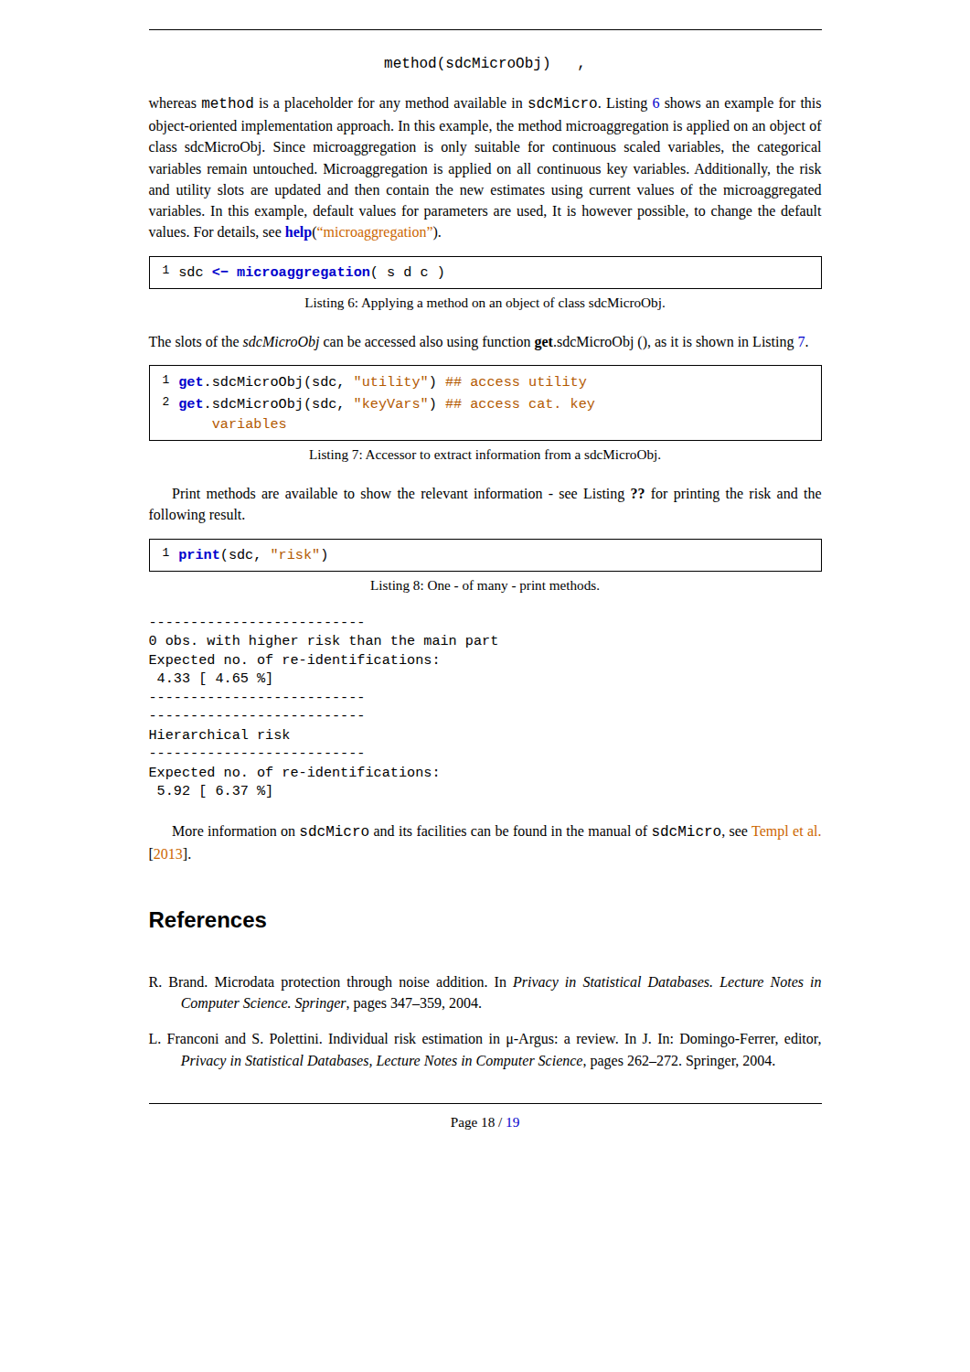method(sdcMicroObj) ,
whereas method is a placeholder for any method available in sdcMicro. Listing 6 shows an example for this object-oriented implementation approach. In this example, the method microaggregation is applied on an object of class sdcMicroObj. Since microaggregation is only suitable for continuous scaled variables, the categorical variables remain untouched. Microaggregation is applied on all continuous key variables. Additionally, the risk and utility slots are updated and then contain the new estimates using current values of the microaggregated variables. In this example, default values for parameters are used, It is however possible, to change the default values. For details, see help(“microaggregation”).
| 1 | sdc <− microaggregation ( s d c ) |
Listing 6: Applying a method on an object of class sdcMicroObj.
The slots of the sdcMicroObj can be accessed also using function get.sdcMicroObj (), as it is shown in Listing 7.
| 1 | get .sdcMicroObj(sdc, "utility" ) ## access utility |
| 2 | get .sdcMicroObj(sdc, "keyVars" ) ## access cat. key variables |
Listing 7: Accessor to extract information from a sdcMicroObj.
Print methods are available to show the relevant information - see Listing ?? for printing the risk and the following result.
| 1 | print (sdc, "risk" ) |
Listing 8: One - of many - print methods.
--------------------------
0 obs. with higher risk than the main part
Expected no. of re-identifications:
 4.33 [ 4.65 %]
--------------------------
--------------------------
Hierarchical risk
--------------------------
Expected no. of re-identifications:
 5.92 [ 6.37 %]
More information on sdcMicro and its facilities can be found in the manual of sdcMicro, see Templ et al. [2013].
References
R. Brand. Microdata protection through noise addition. In Privacy in Statistical Databases. Lecture Notes in Computer Science. Springer, pages 347–359, 2004.
L. Franconi and S. Polettini. Individual risk estimation in μ-Argus: a review. In J. In: Domingo-Ferrer, editor, Privacy in Statistical Databases, Lecture Notes in Computer Science, pages 262–272. Springer, 2004.
Page 18 / 19